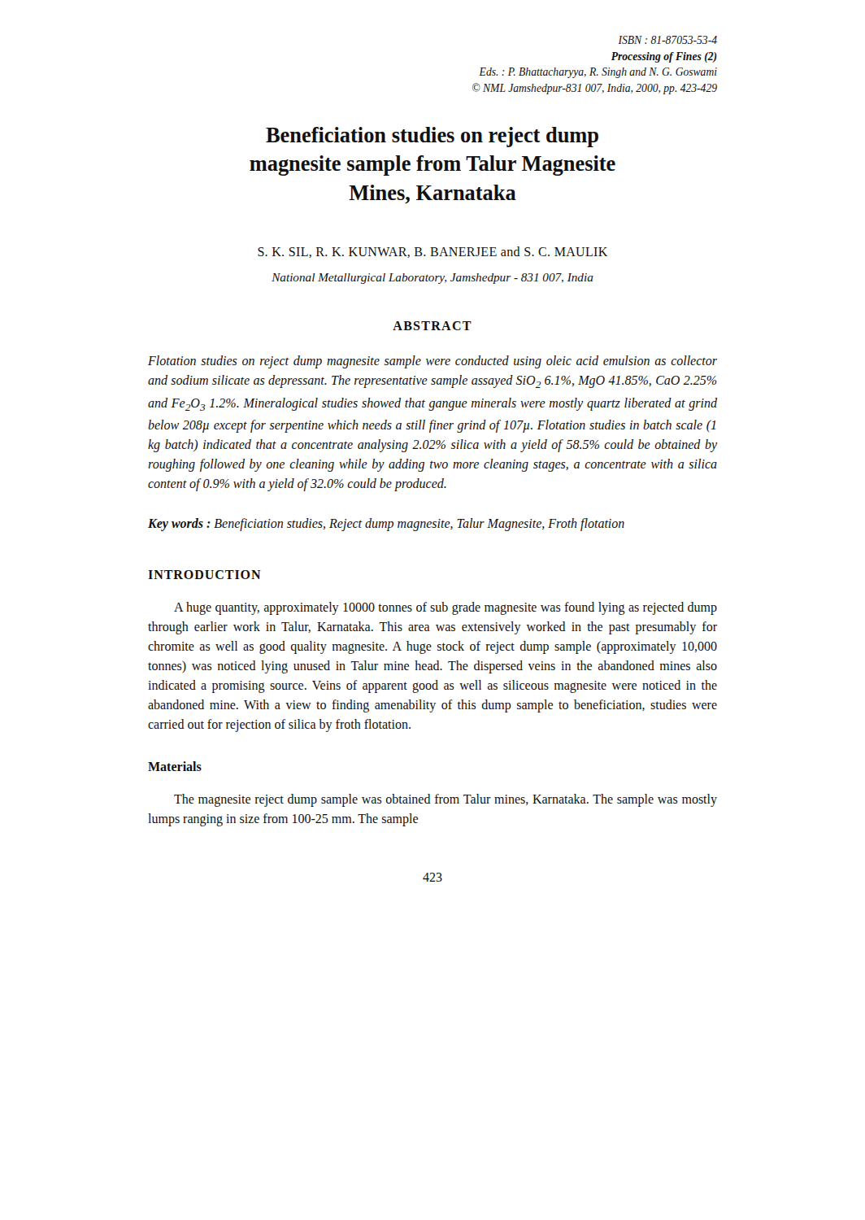ISBN : 81-87053-53-4
Processing of Fines (2)
Eds. : P. Bhattacharyya, R. Singh and N. G. Goswami
© NML Jamshedpur-831 007, India, 2000, pp. 423-429
Beneficiation studies on reject dump
magnesite sample from Talur Magnesite
Mines, Karnataka
S. K. SIL, R. K. KUNWAR, B. BANERJEE and S. C. MAULIK
National Metallurgical Laboratory, Jamshedpur - 831 007, India
ABSTRACT
Flotation studies on reject dump magnesite sample were conducted using oleic acid emulsion as collector and sodium silicate as depressant. The representative sample assayed SiO2 6.1%, MgO 41.85%, CaO 2.25% and Fe2O3 1.2%. Mineralogical studies showed that gangue minerals were mostly quartz liberated at grind below 208µ except for serpentine which needs a still finer grind of 107µ. Flotation studies in batch scale (1 kg batch) indicated that a concentrate analysing 2.02% silica with a yield of 58.5% could be obtained by roughing followed by one cleaning while by adding two more cleaning stages, a concentrate with a silica content of 0.9% with a yield of 32.0% could be produced.
Key words : Beneficiation studies, Reject dump magnesite, Talur Magnesite, Froth flotation
INTRODUCTION
A huge quantity, approximately 10000 tonnes of sub grade magnesite was found lying as rejected dump through earlier work in Talur, Karnataka. This area was extensively worked in the past presumably for chromite as well as good quality magnesite. A huge stock of reject dump sample (approximately 10,000 tonnes) was noticed lying unused in Talur mine head. The dispersed veins in the abandoned mines also indicated a promising source. Veins of apparent good as well as siliceous magnesite were noticed in the abandoned mine. With a view to finding amenability of this dump sample to beneficiation, studies were carried out for rejection of silica by froth flotation.
Materials
The magnesite reject dump sample was obtained from Talur mines, Karnataka. The sample was mostly lumps ranging in size from 100-25 mm. The sample
423